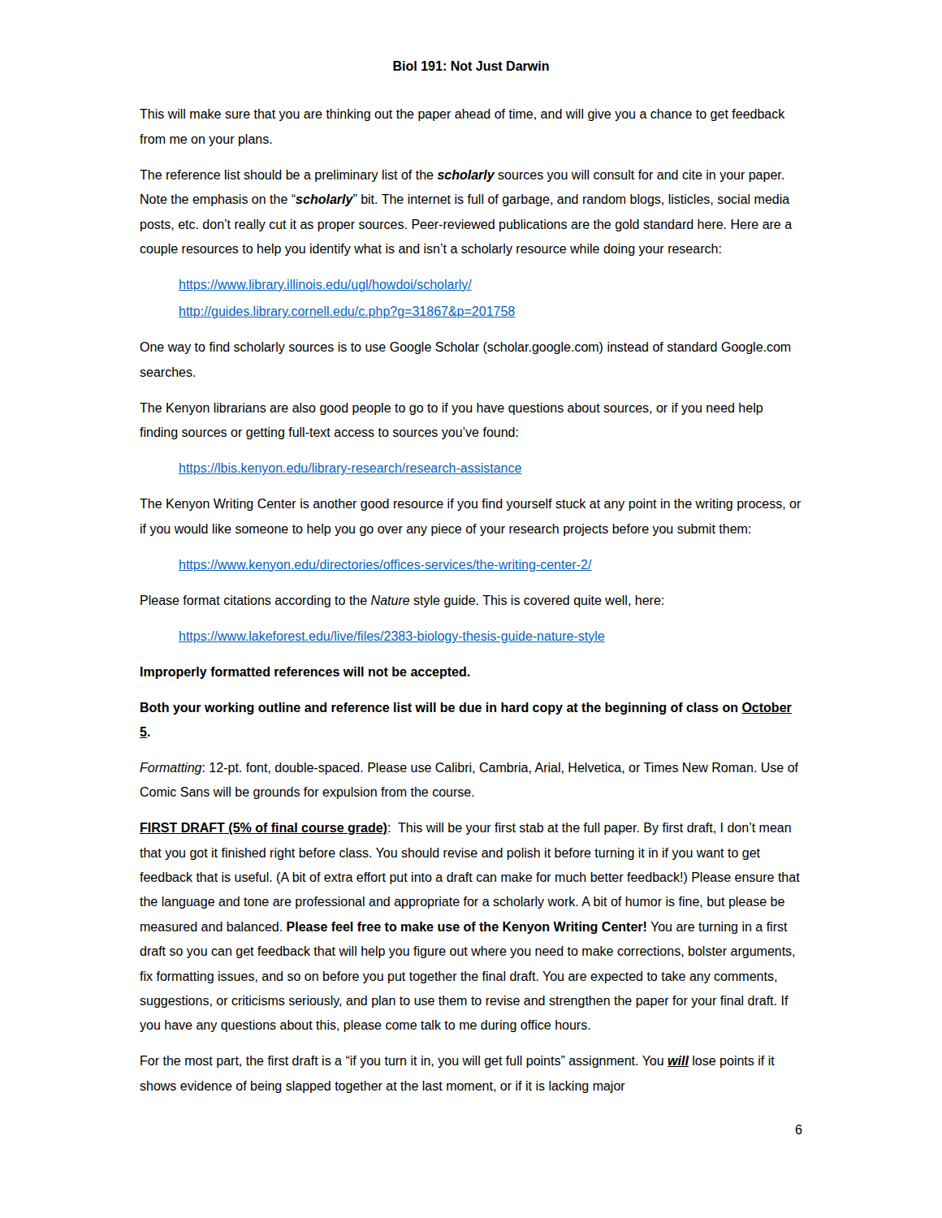Biol 191: Not Just Darwin
This will make sure that you are thinking out the paper ahead of time, and will give you a chance to get feedback from me on your plans.
The reference list should be a preliminary list of the scholarly sources you will consult for and cite in your paper. Note the emphasis on the “scholarly” bit. The internet is full of garbage, and random blogs, listicles, social media posts, etc. don’t really cut it as proper sources. Peer-reviewed publications are the gold standard here. Here are a couple resources to help you identify what is and isn’t a scholarly resource while doing your research:
https://www.library.illinois.edu/ugl/howdoi/scholarly/
http://guides.library.cornell.edu/c.php?g=31867&p=201758
One way to find scholarly sources is to use Google Scholar (scholar.google.com) instead of standard Google.com searches.
The Kenyon librarians are also good people to go to if you have questions about sources, or if you need help finding sources or getting full-text access to sources you’ve found:
https://lbis.kenyon.edu/library-research/research-assistance
The Kenyon Writing Center is another good resource if you find yourself stuck at any point in the writing process, or if you would like someone to help you go over any piece of your research projects before you submit them:
https://www.kenyon.edu/directories/offices-services/the-writing-center-2/
Please format citations according to the Nature style guide. This is covered quite well, here:
https://www.lakeforest.edu/live/files/2383-biology-thesis-guide-nature-style
Improperly formatted references will not be accepted.
Both your working outline and reference list will be due in hard copy at the beginning of class on October 5.
Formatting: 12-pt. font, double-spaced. Please use Calibri, Cambria, Arial, Helvetica, or Times New Roman. Use of Comic Sans will be grounds for expulsion from the course.
FIRST DRAFT (5% of final course grade): This will be your first stab at the full paper. By first draft, I don’t mean that you got it finished right before class. You should revise and polish it before turning it in if you want to get feedback that is useful. (A bit of extra effort put into a draft can make for much better feedback!) Please ensure that the language and tone are professional and appropriate for a scholarly work. A bit of humor is fine, but please be measured and balanced. Please feel free to make use of the Kenyon Writing Center! You are turning in a first draft so you can get feedback that will help you figure out where you need to make corrections, bolster arguments, fix formatting issues, and so on before you put together the final draft. You are expected to take any comments, suggestions, or criticisms seriously, and plan to use them to revise and strengthen the paper for your final draft. If you have any questions about this, please come talk to me during office hours.
For the most part, the first draft is a “if you turn it in, you will get full points” assignment. You will lose points if it shows evidence of being slapped together at the last moment, or if it is lacking major
6